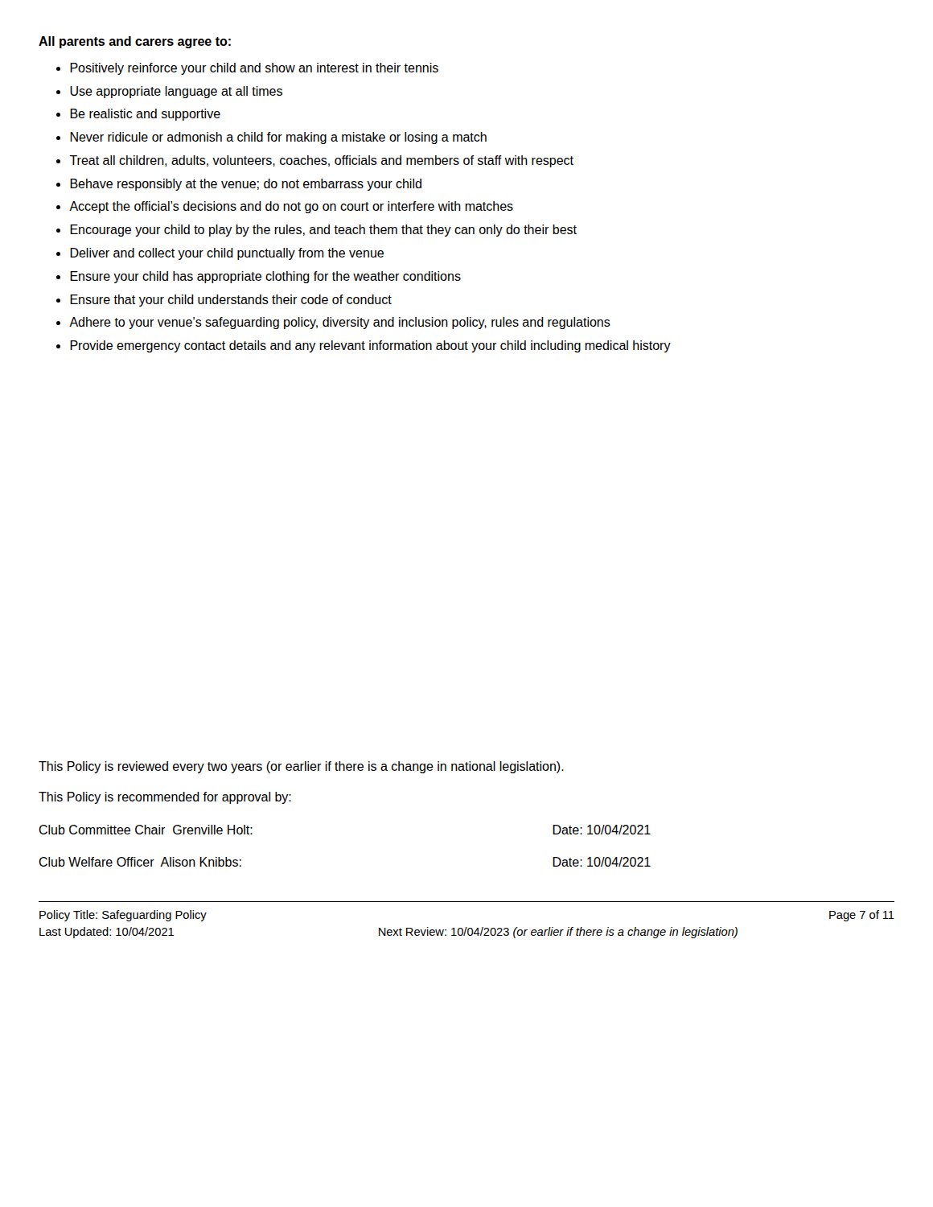All parents and carers agree to:
Positively reinforce your child and show an interest in their tennis
Use appropriate language at all times
Be realistic and supportive
Never ridicule or admonish a child for making a mistake or losing a match
Treat all children, adults, volunteers, coaches, officials and members of staff with respect
Behave responsibly at the venue; do not embarrass your child
Accept the official’s decisions and do not go on court or interfere with matches
Encourage your child to play by the rules, and teach them that they can only do their best
Deliver and collect your child punctually from the venue
Ensure your child has appropriate clothing for the weather conditions
Ensure that your child understands their code of conduct
Adhere to your venue’s safeguarding policy, diversity and inclusion policy, rules and regulations
Provide emergency contact details and any relevant information about your child including medical history
This Policy is reviewed every two years (or earlier if there is a change in national legislation).
This Policy is recommended for approval by:
Club Committee Chair Grenville Holt:
Date: 10/04/2021
Club Welfare Officer Alison Knibbs:
Date: 10/04/2021
Policy Title: Safeguarding Policy
Page 7 of 11
Last Updated: 10/04/2021
Next Review: 10/04/2023 (or earlier if there is a change in legislation)